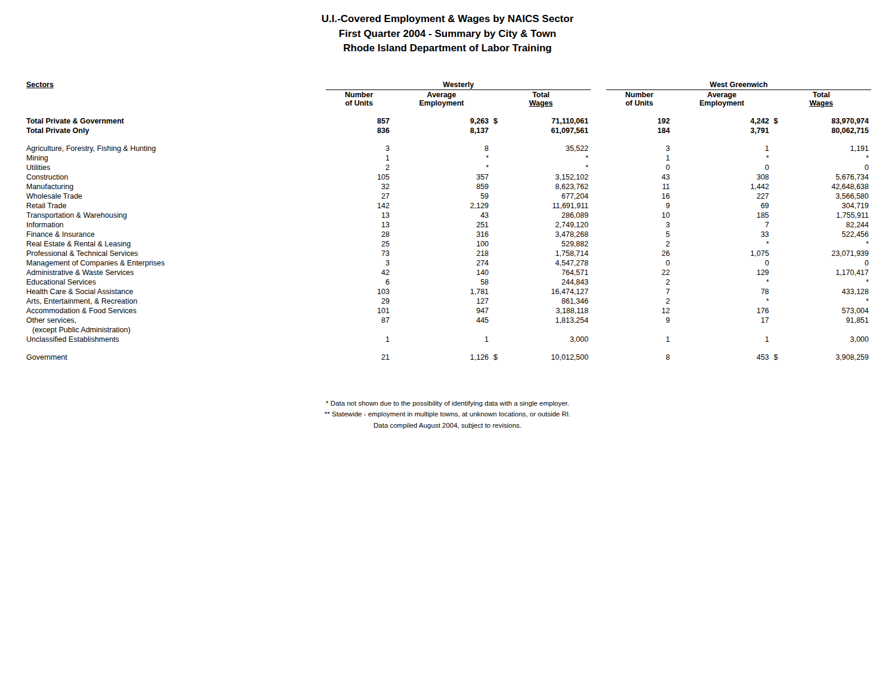U.I.-Covered Employment & Wages by NAICS Sector
First Quarter 2004 - Summary by City & Town
Rhode Island Department of Labor Training
| Sectors | | Westerly | | West Greenwich |
| --- | --- | --- | --- | --- |
| | Number of Units | Average Employment | Total Wages | | Number of Units | Average Employment | Total Wages |
| Total Private & Government | | 857 | 9,263 | $ | 71,110,061 | | 192 | 4,242 | $ | 83,970,974 |
| Total Private Only | | 836 | 8,137 | | 61,097,561 | | 184 | 3,791 | | 80,062,715 |
| Agriculture, Forestry, Fishing & Hunting | | 3 | 8 | | 35,522 | | 3 | 1 | | 1,191 |
| Mining | | 1 | * | | * | | 1 | * | | * |
| Utilities | | 2 | * | | * | | 0 | 0 | | 0 |
| Construction | | 105 | 357 | | 3,152,102 | | 43 | 308 | | 5,676,734 |
| Manufacturing | | 32 | 859 | | 8,623,762 | | 11 | 1,442 | | 42,648,638 |
| Wholesale Trade | | 27 | 59 | | 677,204 | | 16 | 227 | | 3,566,580 |
| Retail Trade | | 142 | 2,129 | | 11,691,911 | | 9 | 69 | | 304,719 |
| Transportation & Warehousing | | 13 | 43 | | 286,089 | | 10 | 185 | | 1,755,911 |
| Information | | 13 | 251 | | 2,749,120 | | 3 | 7 | | 82,244 |
| Finance & Insurance | | 28 | 316 | | 3,478,268 | | 5 | 33 | | 522,456 |
| Real Estate & Rental & Leasing | | 25 | 100 | | 529,882 | | 2 | * | | * |
| Professional & Technical Services | | 73 | 218 | | 1,758,714 | | 26 | 1,075 | | 23,071,939 |
| Management of Companies & Enterprises | | 3 | 274 | | 4,547,278 | | 0 | 0 | | 0 |
| Administrative & Waste Services | | 42 | 140 | | 764,571 | | 22 | 129 | | 1,170,417 |
| Educational Services | | 6 | 58 | | 244,843 | | 2 | * | | * |
| Health Care & Social Assistance | | 103 | 1,781 | | 16,474,127 | | 7 | 78 | | 433,128 |
| Arts, Entertainment, & Recreation | | 29 | 127 | | 861,346 | | 2 | * | | * |
| Accommodation & Food Services | | 101 | 947 | | 3,188,118 | | 12 | 176 | | 573,004 |
| Other services, | | 87 | 445 | | 1,813,254 | | 9 | 17 | | 91,851 |
| (except Public Administration) | | | | | | | | | | |
| Unclassified Establishments | | 1 | 1 | | 3,000 | | 1 | 1 | | 3,000 |
| Government | | 21 | 1,126 | $ | 10,012,500 | | 8 | 453 | $ | 3,908,259 |
* Data not shown due to the possibility of identifying data with a single employer.
** Statewide - employment in multiple towns, at unknown locations, or outside RI.
Data compiled August 2004, subject to revisions.